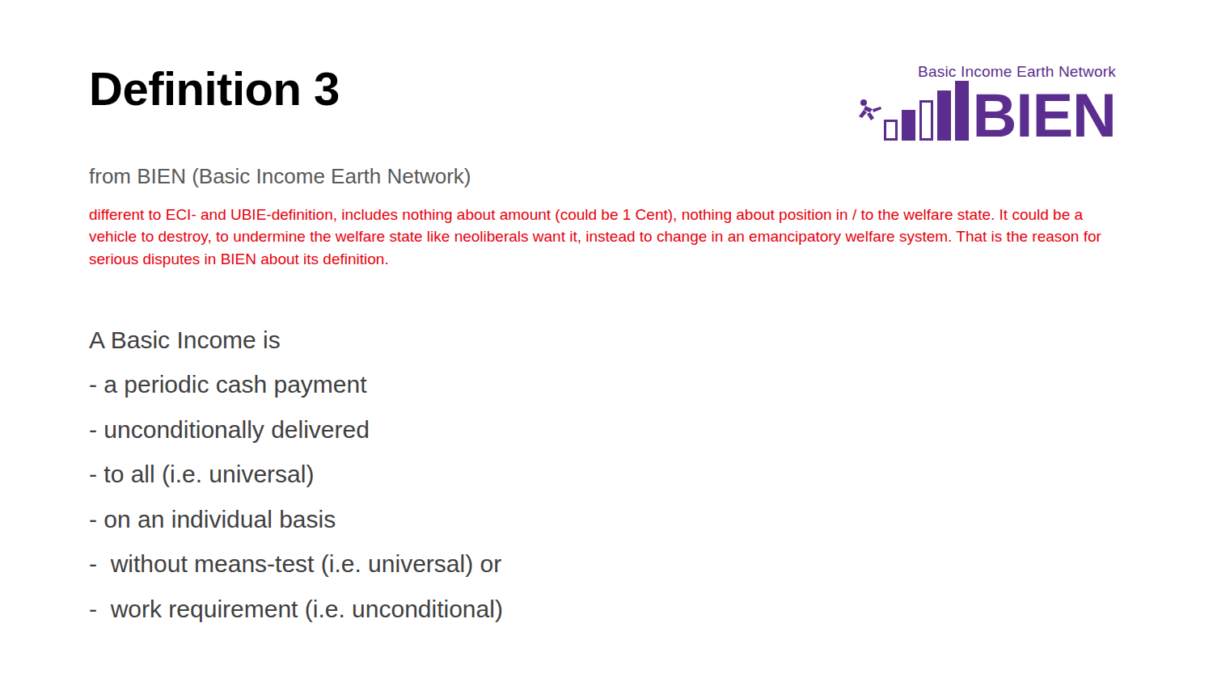Definition 3
Basic Income Earth Network
BIEN
from BIEN (Basic Income Earth Network)
different to ECI- and UBIE-definition, includes nothing about amount (could be 1 Cent), nothing about position in / to the welfare state. It could be a vehicle to destroy, to undermine the welfare state like neoliberals want it, instead to change in an emancipatory welfare system. That is the reason for serious disputes in BIEN about its definition.
A Basic Income is
- a periodic cash payment
- unconditionally delivered
- to all (i.e. universal)
- on an individual basis
- without means-test (i.e. universal) or
- work requirement (i.e. unconditional)